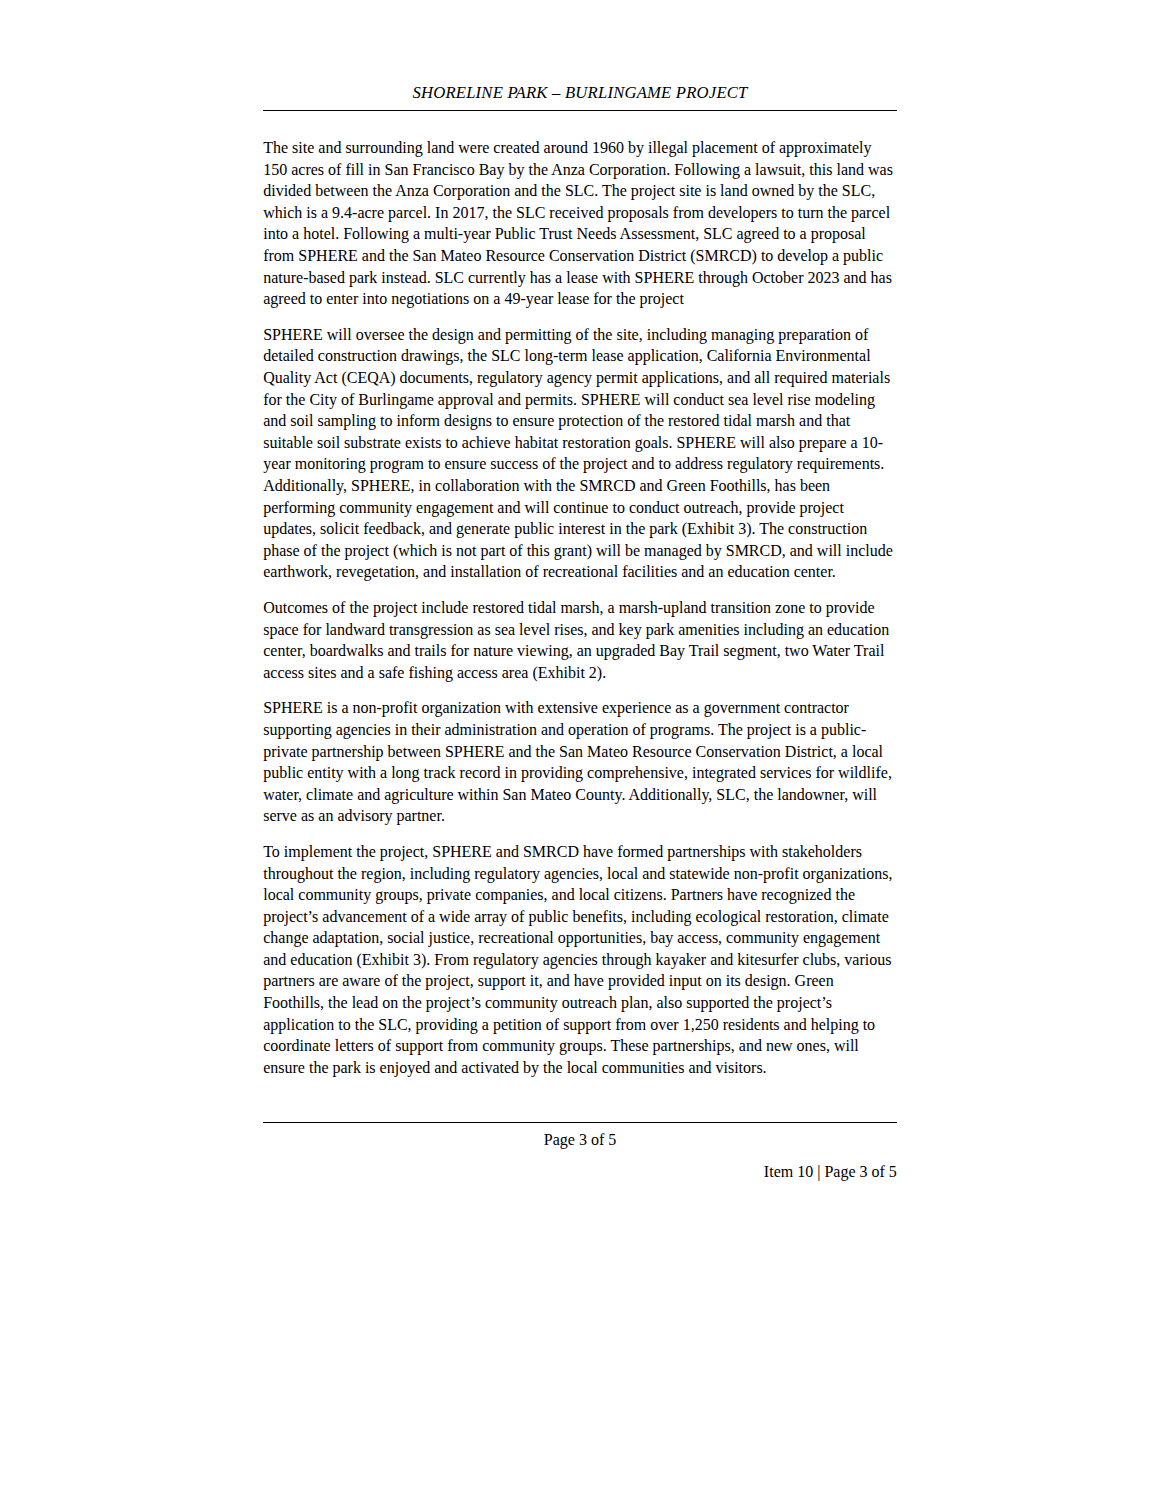SHORELINE PARK – BURLINGAME PROJECT
The site and surrounding land were created around 1960 by illegal placement of approximately 150 acres of fill in San Francisco Bay by the Anza Corporation. Following a lawsuit, this land was divided between the Anza Corporation and the SLC. The project site is land owned by the SLC, which is a 9.4-acre parcel. In 2017, the SLC received proposals from developers to turn the parcel into a hotel. Following a multi-year Public Trust Needs Assessment, SLC agreed to a proposal from SPHERE and the San Mateo Resource Conservation District (SMRCD) to develop a public nature-based park instead. SLC currently has a lease with SPHERE through October 2023 and has agreed to enter into negotiations on a 49-year lease for the project
SPHERE will oversee the design and permitting of the site, including managing preparation of detailed construction drawings, the SLC long-term lease application, California Environmental Quality Act (CEQA) documents, regulatory agency permit applications, and all required materials for the City of Burlingame approval and permits. SPHERE will conduct sea level rise modeling and soil sampling to inform designs to ensure protection of the restored tidal marsh and that suitable soil substrate exists to achieve habitat restoration goals. SPHERE will also prepare a 10-year monitoring program to ensure success of the project and to address regulatory requirements. Additionally, SPHERE, in collaboration with the SMRCD and Green Foothills, has been performing community engagement and will continue to conduct outreach, provide project updates, solicit feedback, and generate public interest in the park (Exhibit 3). The construction phase of the project (which is not part of this grant) will be managed by SMRCD, and will include earthwork, revegetation, and installation of recreational facilities and an education center.
Outcomes of the project include restored tidal marsh, a marsh-upland transition zone to provide space for landward transgression as sea level rises, and key park amenities including an education center, boardwalks and trails for nature viewing, an upgraded Bay Trail segment, two Water Trail access sites and a safe fishing access area (Exhibit 2).
SPHERE is a non-profit organization with extensive experience as a government contractor supporting agencies in their administration and operation of programs. The project is a public-private partnership between SPHERE and the San Mateo Resource Conservation District, a local public entity with a long track record in providing comprehensive, integrated services for wildlife, water, climate and agriculture within San Mateo County. Additionally, SLC, the landowner, will serve as an advisory partner.
To implement the project, SPHERE and SMRCD have formed partnerships with stakeholders throughout the region, including regulatory agencies, local and statewide non-profit organizations, local community groups, private companies, and local citizens. Partners have recognized the project’s advancement of a wide array of public benefits, including ecological restoration, climate change adaptation, social justice, recreational opportunities, bay access, community engagement and education (Exhibit 3). From regulatory agencies through kayaker and kitesurfer clubs, various partners are aware of the project, support it, and have provided input on its design. Green Foothills, the lead on the project’s community outreach plan, also supported the project’s application to the SLC, providing a petition of support from over 1,250 residents and helping to coordinate letters of support from community groups. These partnerships, and new ones, will ensure the park is enjoyed and activated by the local communities and visitors.
Page 3 of 5
Item 10 | Page 3 of 5